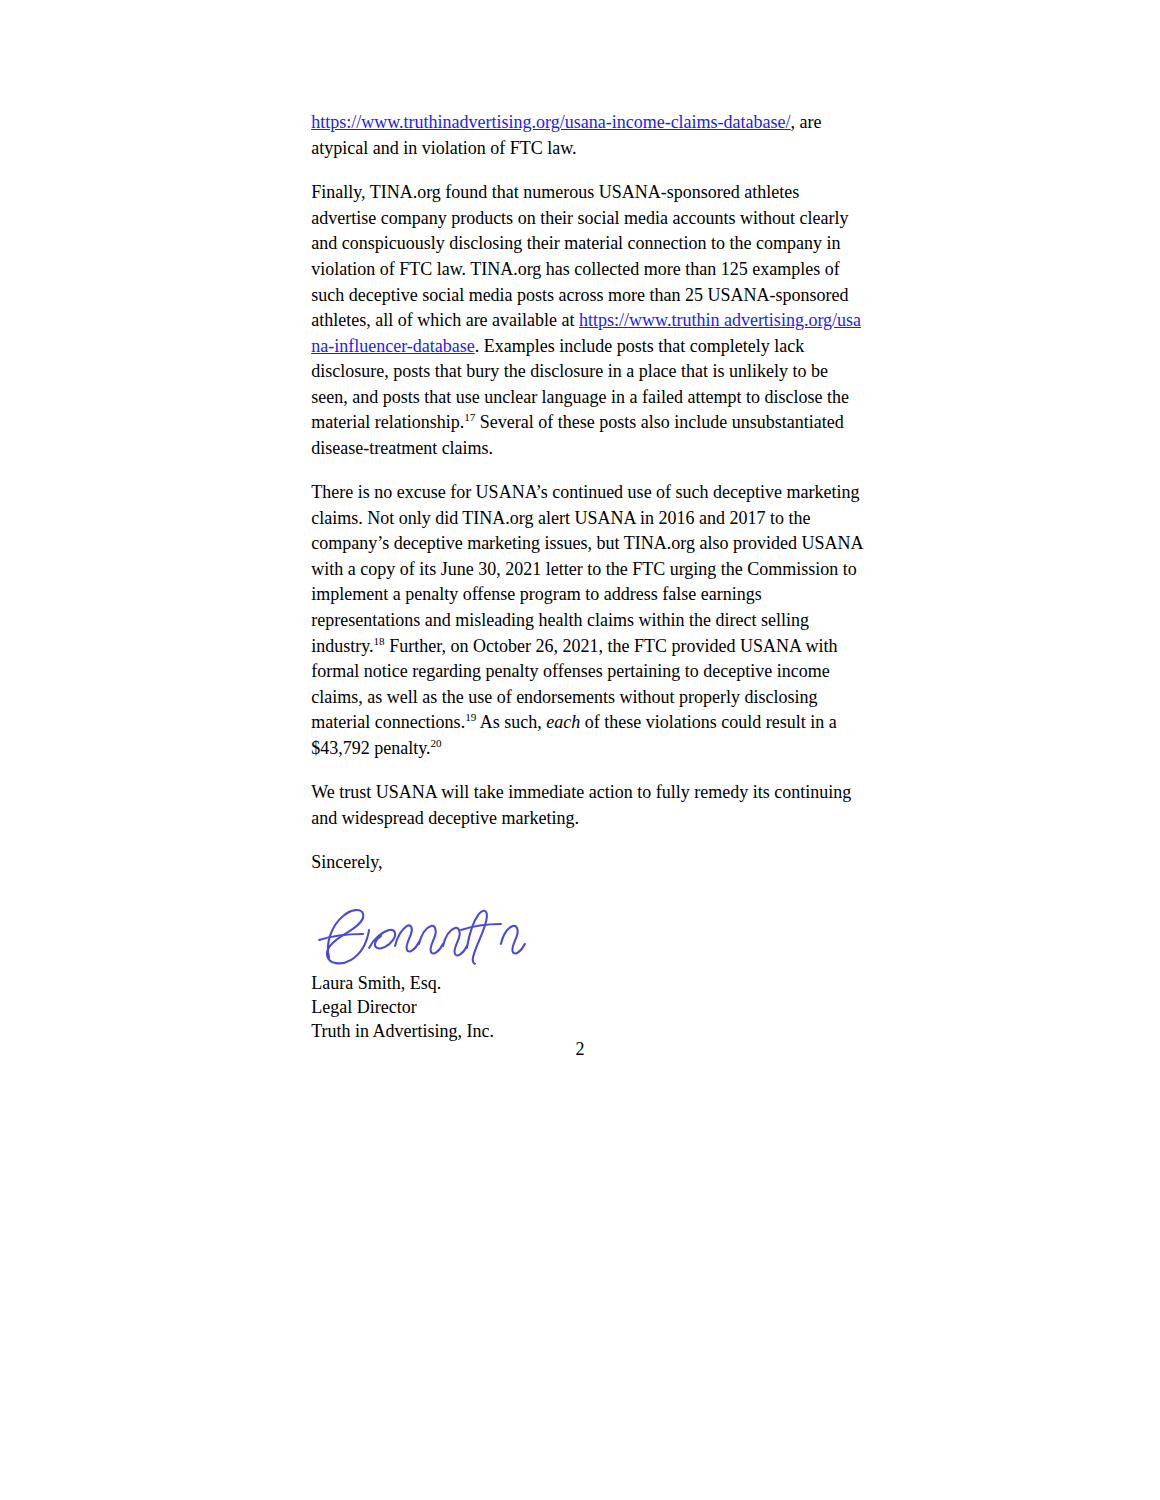https://www.truthinadvertising.org/usana-income-claims-database/, are atypical and in violation of FTC law.
Finally, TINA.org found that numerous USANA-sponsored athletes advertise company products on their social media accounts without clearly and conspicuously disclosing their material connection to the company in violation of FTC law. TINA.org has collected more than 125 examples of such deceptive social media posts across more than 25 USANA-sponsored athletes, all of which are available at https://www.truthin advertising.org/usana-influencer-database. Examples include posts that completely lack disclosure, posts that bury the disclosure in a place that is unlikely to be seen, and posts that use unclear language in a failed attempt to disclose the material relationship.17 Several of these posts also include unsubstantiated disease-treatment claims.
There is no excuse for USANA’s continued use of such deceptive marketing claims. Not only did TINA.org alert USANA in 2016 and 2017 to the company’s deceptive marketing issues, but TINA.org also provided USANA with a copy of its June 30, 2021 letter to the FTC urging the Commission to implement a penalty offense program to address false earnings representations and misleading health claims within the direct selling industry.18 Further, on October 26, 2021, the FTC provided USANA with formal notice regarding penalty offenses pertaining to deceptive income claims, as well as the use of endorsements without properly disclosing material connections.19 As such, each of these violations could result in a $43,792 penalty.20
We trust USANA will take immediate action to fully remedy its continuing and widespread deceptive marketing.
Sincerely,
Laura Smith, Esq.
Legal Director
Truth in Advertising, Inc.
2